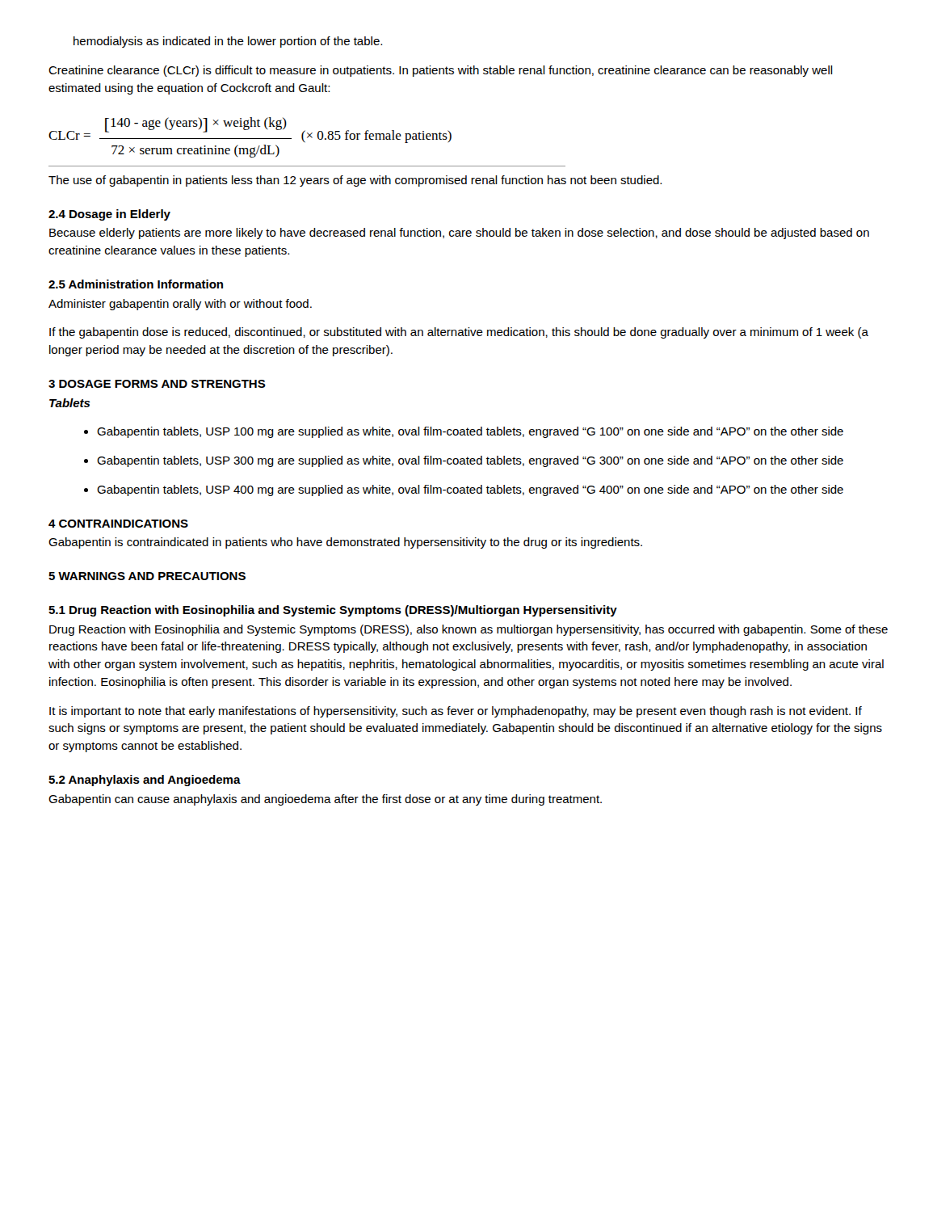hemodialysis as indicated in the lower portion of the table.
Creatinine clearance (CLCr) is difficult to measure in outpatients. In patients with stable renal function, creatinine clearance can be reasonably well estimated using the equation of Cockcroft and Gault:
CLCr = [140 - age (years)] × weight (kg) 72 × serum creatinine (mg/dL) (× 0.85 for female patients)
The use of gabapentin in patients less than 12 years of age with compromised renal function has not been studied.
2.4 Dosage in Elderly
Because elderly patients are more likely to have decreased renal function, care should be taken in dose selection, and dose should be adjusted based on creatinine clearance values in these patients.
2.5 Administration Information
Administer gabapentin orally with or without food.
If the gabapentin dose is reduced, discontinued, or substituted with an alternative medication, this should be done gradually over a minimum of 1 week (a longer period may be needed at the discretion of the prescriber).
3 DOSAGE FORMS AND STRENGTHS
Tablets
Gabapentin tablets, USP 100 mg are supplied as white, oval film-coated tablets, engraved “G 100” on one side and “APO” on the other side
Gabapentin tablets, USP 300 mg are supplied as white, oval film-coated tablets, engraved “G 300” on one side and “APO” on the other side
Gabapentin tablets, USP 400 mg are supplied as white, oval film-coated tablets, engraved “G 400” on one side and “APO” on the other side
4 CONTRAINDICATIONS
Gabapentin is contraindicated in patients who have demonstrated hypersensitivity to the drug or its ingredients.
5 WARNINGS AND PRECAUTIONS
5.1 Drug Reaction with Eosinophilia and Systemic Symptoms (DRESS)/Multiorgan Hypersensitivity
Drug Reaction with Eosinophilia and Systemic Symptoms (DRESS), also known as multiorgan hypersensitivity, has occurred with gabapentin. Some of these reactions have been fatal or life-threatening. DRESS typically, although not exclusively, presents with fever, rash, and/or lymphadenopathy, in association with other organ system involvement, such as hepatitis, nephritis, hematological abnormalities, myocarditis, or myositis sometimes resembling an acute viral infection. Eosinophilia is often present. This disorder is variable in its expression, and other organ systems not noted here may be involved.
It is important to note that early manifestations of hypersensitivity, such as fever or lymphadenopathy, may be present even though rash is not evident. If such signs or symptoms are present, the patient should be evaluated immediately. Gabapentin should be discontinued if an alternative etiology for the signs or symptoms cannot be established.
5.2 Anaphylaxis and Angioedema
Gabapentin can cause anaphylaxis and angioedema after the first dose or at any time during treatment.